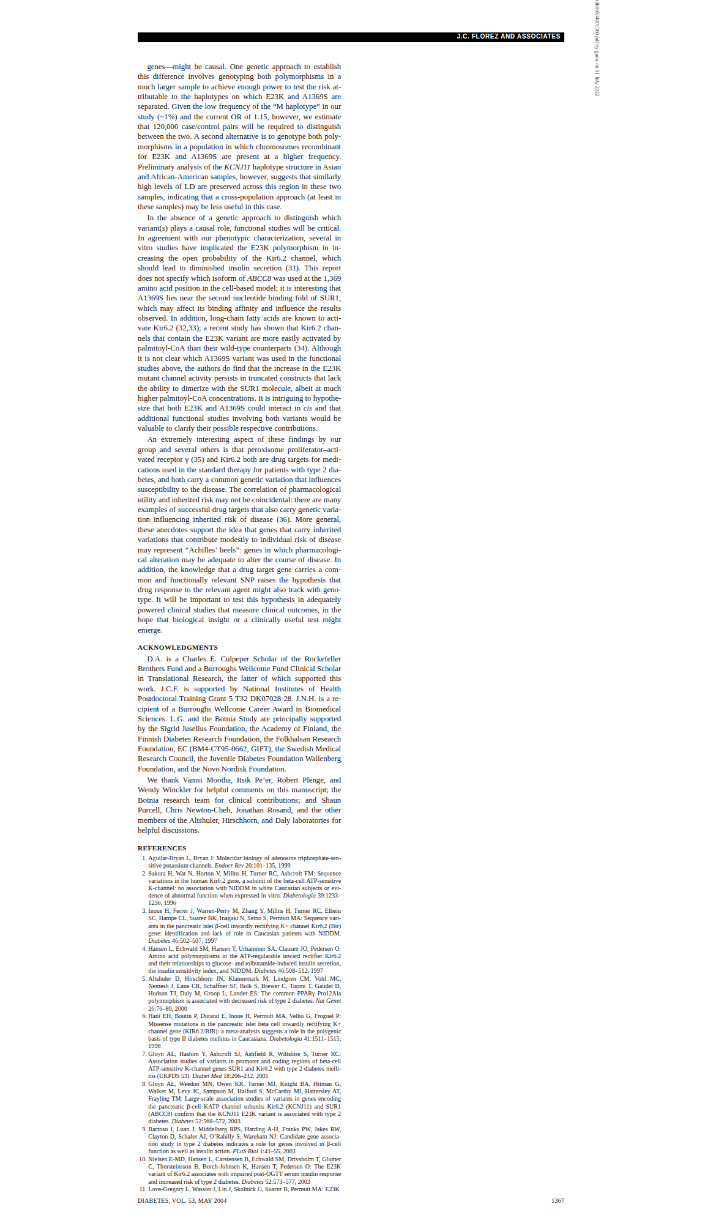J.C. Florez and Associates
Downloaded from http://diabetesjournals.org/diabetes/article-pdf/53/5/1360/647051/zdb00504001360.pdf by guest on 01 July 2022
genes—might be causal. One genetic approach to establish this difference involves genotyping both polymorphisms in a much larger sample to achieve enough power to test the risk attributable to the haplotypes on which E23K and A1369S are separated. Given the low frequency of the “M haplotype” in our study (~1%) and the current OR of 1.15, however, we estimate that 120,000 case/control pairs will be required to distinguish between the two. A second alternative is to genotype both polymorphisms in a population in which chromosomes recombinant for E23K and A1369S are present at a higher frequency. Preliminary analysis of the KCNJ11 haplotype structure in Asian and African-American samples, however, suggests that similarly high levels of LD are preserved across this region in these two samples, indicating that a cross-population approach (at least in these samples) may be less useful in this case.
In the absence of a genetic approach to distinguish which variant(s) plays a causal role, functional studies will be critical. In agreement with our phenotypic characterization, several in vitro studies have implicated the E23K polymorphism in increasing the open probability of the Kir6.2 channel, which should lead to diminished insulin secretion (31). This report does not specify which isoform of ABCC8 was used at the 1,369 amino acid position in the cell-based model; it is interesting that A1369S lies near the second nucleotide binding fold of SUR1, which may affect its binding affinity and influence the results observed. In addition, long-chain fatty acids are known to activate Kir6.2 (32,33); a recent study has shown that Kir6.2 channels that contain the E23K variant are more easily activated by palmitoyl-CoA than their wild-type counterparts (34). Although it is not clear which A1369S variant was used in the functional studies above, the authors do find that the increase in the E23K mutant channel activity persists in truncated constructs that lack the ability to dimerize with the SUR1 molecule, albeit at much higher palmitoyl-CoA concentrations. It is intriguing to hypothesize that both E23K and A1369S could interact in cis and that additional functional studies involving both variants would be valuable to clarify their possible respective contributions.
An extremely interesting aspect of these findings by our group and several others is that peroxisome proliferator–activated receptor γ (35) and Kir6.2 both are drug targets for medications used in the standard therapy for patients with type 2 diabetes, and both carry a common genetic variation that influences susceptibility to the disease. The correlation of pharmacological utility and inherited risk may not be coincidental: there are many examples of successful drug targets that also carry genetic variation influencing inherited risk of disease (36). More general, these anecdotes support the idea that genes that carry inherited variations that contribute modestly to individual risk of disease may represent “Achilles’ heels”: genes in which pharmacological alteration may be adequate to alter the course of disease. In addition, the knowledge that a drug target gene carries a common and functionally relevant SNP raises the hypothesis that drug response to the relevant agent might also track with genotype. It will be important to test this hypothesis in adequately powered clinical studies that measure clinical outcomes, in the hope that biological insight or a clinically useful test might emerge.
Acknowledgments
D.A. is a Charles E. Culpeper Scholar of the Rockefeller Brothers Fund and a Burroughs Wellcome Fund Clinical Scholar in Translational Research, the latter of which supported this work. J.C.F. is supported by National Institutes of Health Postdoctoral Training Grant 5 T32 DK07028-28. J.N.H. is a recipient of a Burroughs Wellcome Career Award in Biomedical Sciences. L.G. and the Botnia Study are principally supported by the Sigrid Juselius Foundation, the Academy of Finland, the Finnish Diabetes Research Foundation, the Folkhalsan Research Foundation, EC (BM4-CT95-0662, GIFT), the Swedish Medical Research Council, the Juvenile Diabetes Foundation Wallenberg Foundation, and the Novo Nordisk Foundation.
We thank Vamsi Mootha, Itsik Pe’er, Robert Plenge, and Wendy Winckler for helpful comments on this manuscript; the Botnia research team for clinical contributions; and Shaun Purcell, Chris Newton-Cheh, Jonathan Rosand, and the other members of the Altshuler, Hirschhorn, and Daly laboratories for helpful discussions.
References
Aguilar-Bryan L, Bryan J: Molecular biology of adenosine triphosphate-sensitive potassium channels. Endocr Rev 20:101–135, 1999
Sakura H, Wat N, Horton V, Millns H, Turner RC, Ashcroft FM: Sequence variations in the human Kir6.2 gene, a subunit of the beta-cell ATP-sensitive K-channel: no association with NIDDM in white Caucasian subjects or evidence of abnormal function when expressed in vitro. Diabetologia 39:1233–1236, 1996
Inoue H, Ferrer J, Warren-Perry M, Zhang Y, Millns H, Turner RC, Elbein SC, Hampe CL, Suarez BK, Inagaki N, Seino S, Permutt MA: Sequence variants in the pancreatic islet β-cell inwardly rectifying K+ channel Kir6.2 (Bir) gene: identification and lack of role in Caucasian patients with NIDDM. Diabetes 46:502–507, 1997
Hansen L, Echwald SM, Hansen T, Urhammer SA, Clausen JO, Pedersen O: Amino acid polymorphisms in the ATP-regulatable inward rectifier Kir6.2 and their relationships to glucose- and tolbutamide-induced insulin secretion, the insulin sensitivity index, and NIDDM. Diabetes 46:508–512, 1997
Altshuler D, Hirschhorn JN, Klannemark M, Lindgren CM, Vohl MC, Nemesh J, Lane CR, Schaffner SF, Bolk S, Brewer C, Tuomi T, Gaudet D, Hudson TJ, Daly M, Groop L, Lander ES: The common PPARγ Pro12Ala polymorphism is associated with decreased risk of type 2 diabetes. Nat Genet 26:76–80, 2000
Hani EH, Boutin P, Durand E, Inoue H, Permutt MA, Velho G, Froguel P: Missense mutations in the pancreatic islet beta cell inwardly rectifying K+ channel gene (KIR6.2/BIR): a meta-analysis suggests a role in the polygenic basis of type II diabetes mellitus in Caucasians. Diabetologia 41:1511–1515, 1998
Gloyn AL, Hashim Y, Ashcroft SJ, Ashfield R, Wiltshire S, Turner RC: Association studies of variants in promoter and coding regions of beta-cell ATP-sensitive K-channel genes SUR1 and Kir6.2 with type 2 diabetes mellitus (UKPDS 53). Diabet Med 18:206–212, 2001
Gloyn AL, Weedon MN, Owen KR, Turner MJ, Knight BA, Hitman G, Walker M, Levy JC, Sampson M, Halford S, McCarthy MI, Hattersley AT, Frayling TM: Large-scale association studies of variants in genes encoding the pancreatic β-cell KATP channel subunits Kir6.2 (KCNJ11) and SUR1 (ABCC8) confirm that the KCNJ11 E23K variant is associated with type 2 diabetes. Diabetes 52:568–572, 2003
Barroso I, Luan J, Middelberg RPS, Harding A-H, Franks PW, Jakes RW, Clayton D, Schafer AJ, O’Rahilly S, Wareham NJ: Candidate gene association study in type 2 diabetes indicates a role for genes involved in β-cell function as well as insulin action. PLoS Biol 1:41–55, 2003
Nielsen E-MD, Hansen L, Carstensen B, Echwald SM, Drivsholm T, Glumer C, Thorsteinsson B, Borch-Johnsen K, Hansen T, Pedersen O: The E23K variant of Kir6.2 associates with impaired post-OGTT serum insulin response and increased risk of type 2 diabetes. Diabetes 52:573–577, 2003
Love-Gregory L, Wasson J, Lin J, Skolnick G, Suarez B, Permutt MA: E23K
DIABETES, VOL. 53, MAY 2004 1367